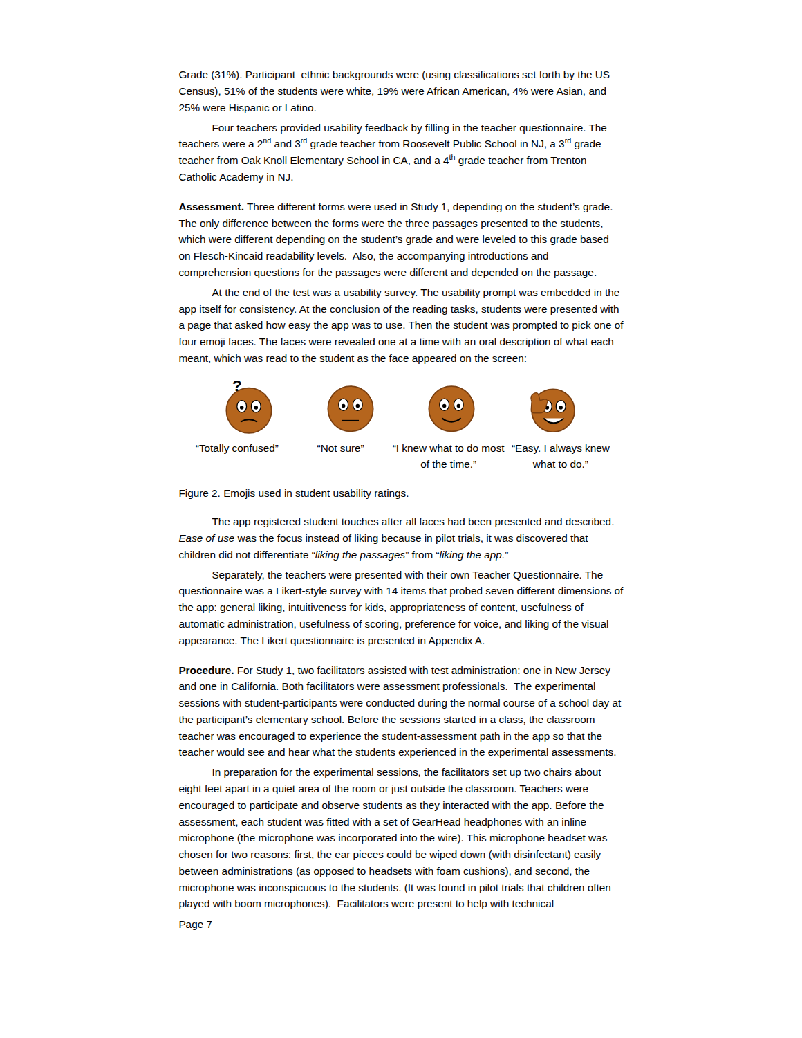Grade (31%). Participant ethnic backgrounds were (using classifications set forth by the US Census), 51% of the students were white, 19% were African American, 4% were Asian, and 25% were Hispanic or Latino.
Four teachers provided usability feedback by filling in the teacher questionnaire. The teachers were a 2nd and 3rd grade teacher from Roosevelt Public School in NJ, a 3rd grade teacher from Oak Knoll Elementary School in CA, and a 4th grade teacher from Trenton Catholic Academy in NJ.
Assessment. Three different forms were used in Study 1, depending on the student’s grade. The only difference between the forms were the three passages presented to the students, which were different depending on the student’s grade and were leveled to this grade based on Flesch-Kincaid readability levels. Also, the accompanying introductions and comprehension questions for the passages were different and depended on the passage.
At the end of the test was a usability survey. The usability prompt was embedded in the app itself for consistency. At the conclusion of the reading tasks, students were presented with a page that asked how easy the app was to use. Then the student was prompted to pick one of four emoji faces. The faces were revealed one at a time with an oral description of what each meant, which was read to the student as the face appeared on the screen:
?
“Totally confused”
“Not sure”
“I knew what to do most of the time.”
“Easy. I always knew what to do.”
Figure 2. Emojis used in student usability ratings.
The app registered student touches after all faces had been presented and described. Ease of use was the focus instead of liking because in pilot trials, it was discovered that children did not differentiate “liking the passages” from “liking the app.”
Separately, the teachers were presented with their own Teacher Questionnaire. The questionnaire was a Likert-style survey with 14 items that probed seven different dimensions of the app: general liking, intuitiveness for kids, appropriateness of content, usefulness of automatic administration, usefulness of scoring, preference for voice, and liking of the visual appearance. The Likert questionnaire is presented in Appendix A.
Procedure. For Study 1, two facilitators assisted with test administration: one in New Jersey and one in California. Both facilitators were assessment professionals. The experimental sessions with student-participants were conducted during the normal course of a school day at the participant’s elementary school. Before the sessions started in a class, the classroom teacher was encouraged to experience the student-assessment path in the app so that the teacher would see and hear what the students experienced in the experimental assessments.
In preparation for the experimental sessions, the facilitators set up two chairs about eight feet apart in a quiet area of the room or just outside the classroom. Teachers were encouraged to participate and observe students as they interacted with the app. Before the assessment, each student was fitted with a set of GearHead headphones with an inline microphone (the microphone was incorporated into the wire). This microphone headset was chosen for two reasons: first, the ear pieces could be wiped down (with disinfectant) easily between administrations (as opposed to headsets with foam cushions), and second, the microphone was inconspicuous to the students. (It was found in pilot trials that children often played with boom microphones). Facilitators were present to help with technical
Page 7